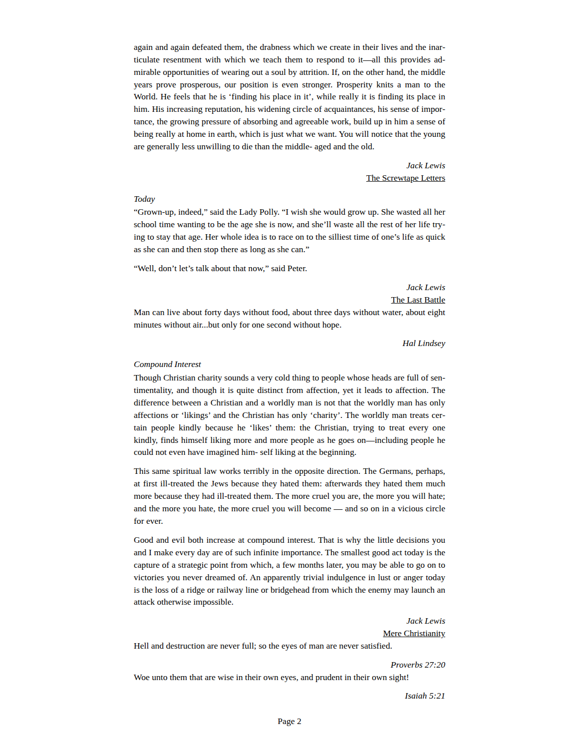again and again defeated them, the drabness which we create in their lives and the inarticulate resentment with which we teach them to respond to it—all this provides admirable opportunities of wearing out a soul by attrition. If, on the other hand, the middle years prove prosperous, our position is even stronger. Prosperity knits a man to the World. He feels that he is ‘finding his place in it’, while really it is finding its place in him. His increasing reputation, his widening circle of acquaintances, his sense of importance, the growing pressure of absorbing and agreeable work, build up in him a sense of being really at home in earth, which is just what we want. You will notice that the young are generally less unwilling to die than the middle- aged and the old.
Jack Lewis
The Screwtape Letters
Today
“Grown-up, indeed,” said the Lady Polly. “I wish she would grow up. She wasted all her school time wanting to be the age she is now, and she’ll waste all the rest of her life trying to stay that age. Her whole idea is to race on to the silliest time of one’s life as quick as she can and then stop there as long as she can.”
“Well, don’t let’s talk about that now,” said Peter.
Jack Lewis
The Last Battle
Man can live about forty days without food, about three days without water, about eight minutes without air...but only for one second without hope.
Hal Lindsey
Compound Interest
Though Christian charity sounds a very cold thing to people whose heads are full of sentimentality, and though it is quite distinct from affection, yet it leads to affection. The difference between a Christian and a worldly man is not that the worldly man has only affections or ‘likings’ and the Christian has only ‘charity’. The worldly man treats certain people kindly because he ‘likes’ them: the Christian, trying to treat every one kindly, finds himself liking more and more people as he goes on—including people he could not even have imagined him- self liking at the beginning.
This same spiritual law works terribly in the opposite direction. The Germans, perhaps, at first ill-treated the Jews because they hated them: afterwards they hated them much more because they had ill-treated them. The more cruel you are, the more you will hate; and the more you hate, the more cruel you will become — and so on in a vicious circle for ever.
Good and evil both increase at compound interest. That is why the little decisions you and I make every day are of such infinite importance. The smallest good act today is the capture of a strategic point from which, a few months later, you may be able to go on to victories you never dreamed of. An apparently trivial indulgence in lust or anger today is the loss of a ridge or railway line or bridgehead from which the enemy may launch an attack otherwise impossible.
Jack Lewis
Mere Christianity
Hell and destruction are never full; so the eyes of man are never satisfied.
Proverbs 27:20
Woe unto them that are wise in their own eyes, and prudent in their own sight!
Isaiah 5:21
Page 2